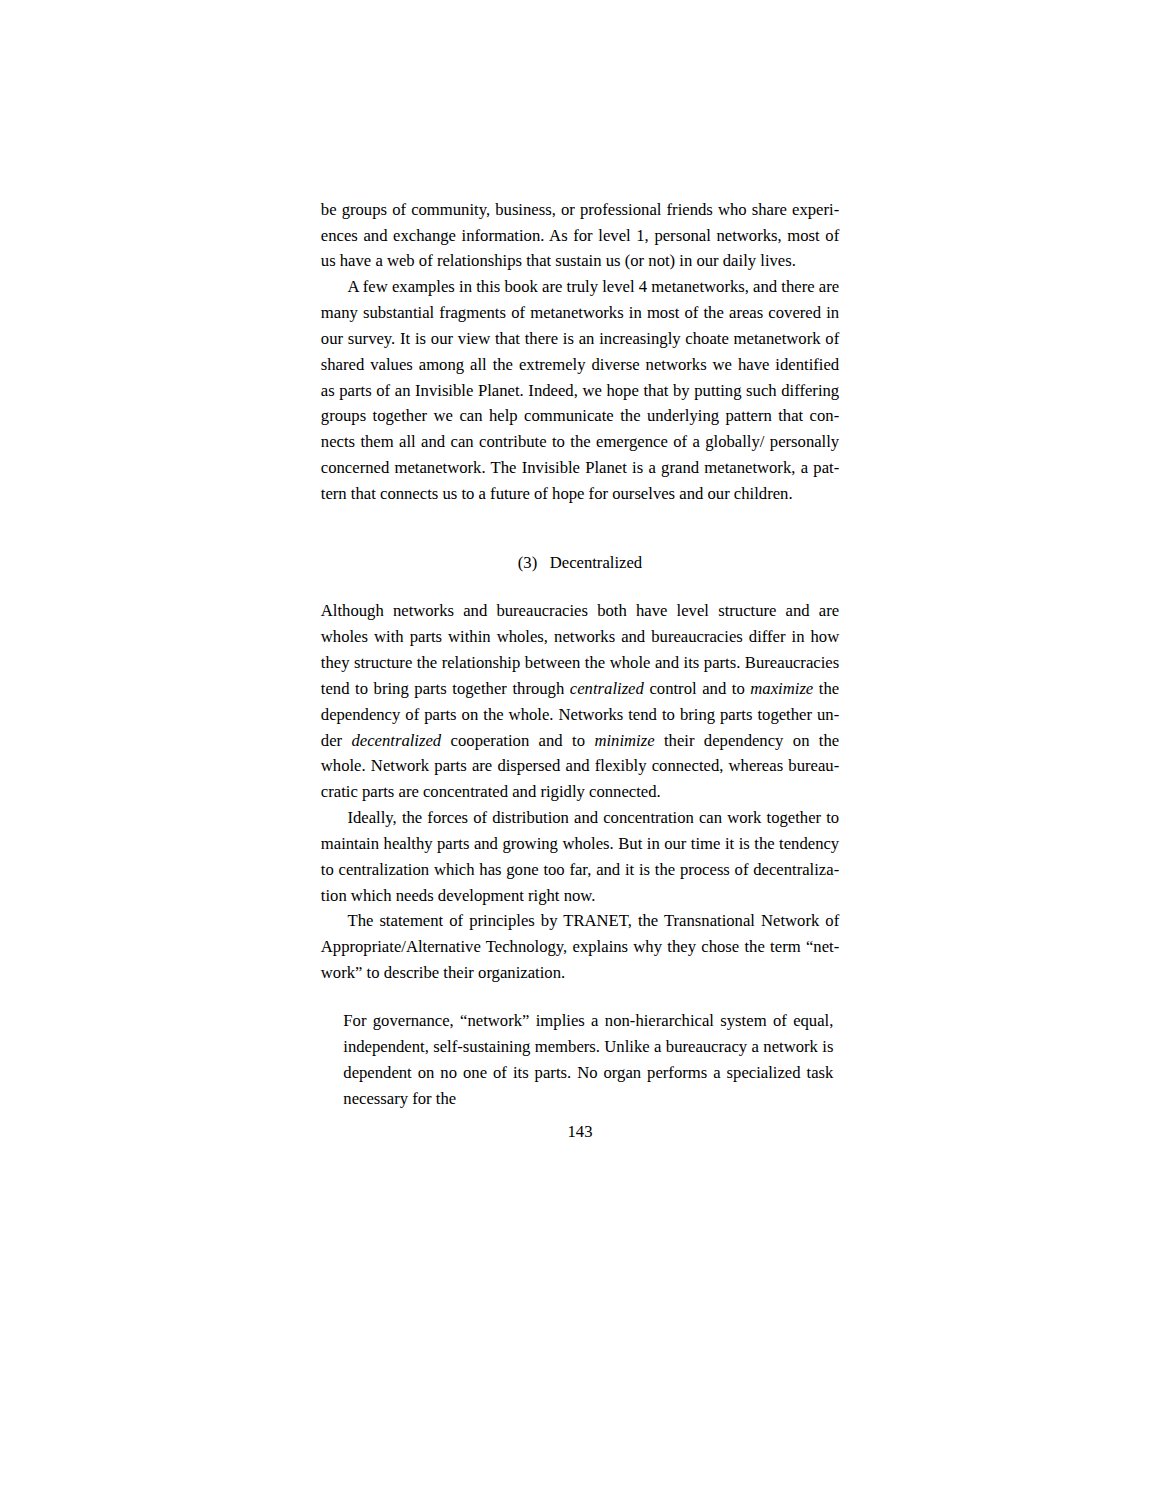be groups of community, business, or professional friends who share experiences and exchange information. As for level 1, personal networks, most of us have a web of relationships that sustain us (or not) in our daily lives.
A few examples in this book are truly level 4 metanetworks, and there are many substantial fragments of metanetworks in most of the areas covered in our survey. It is our view that there is an increasingly choate metanetwork of shared values among all the extremely diverse networks we have identified as parts of an Invisible Planet. Indeed, we hope that by putting such differing groups together we can help communicate the underlying pattern that connects them all and can contribute to the emergence of a globally/ personally concerned metanetwork. The Invisible Planet is a grand metanetwork, a pattern that connects us to a future of hope for ourselves and our children.
(3) Decentralized
Although networks and bureaucracies both have level structure and are wholes with parts within wholes, networks and bureaucracies differ in how they structure the relationship between the whole and its parts. Bureaucracies tend to bring parts together through centralized control and to maximize the dependency of parts on the whole. Networks tend to bring parts together under decentralized cooperation and to minimize their dependency on the whole. Network parts are dispersed and flexibly connected, whereas bureaucratic parts are concentrated and rigidly connected.
Ideally, the forces of distribution and concentration can work together to maintain healthy parts and growing wholes. But in our time it is the tendency to centralization which has gone too far, and it is the process of decentralization which needs development right now.
The statement of principles by TRANET, the Transnational Network of Appropriate/Alternative Technology, explains why they chose the term “network” to describe their organization.
For governance, “network” implies a non-hierarchical system of equal, independent, self-sustaining members. Unlike a bureaucracy a network is dependent on no one of its parts. No organ performs a specialized task necessary for the
143